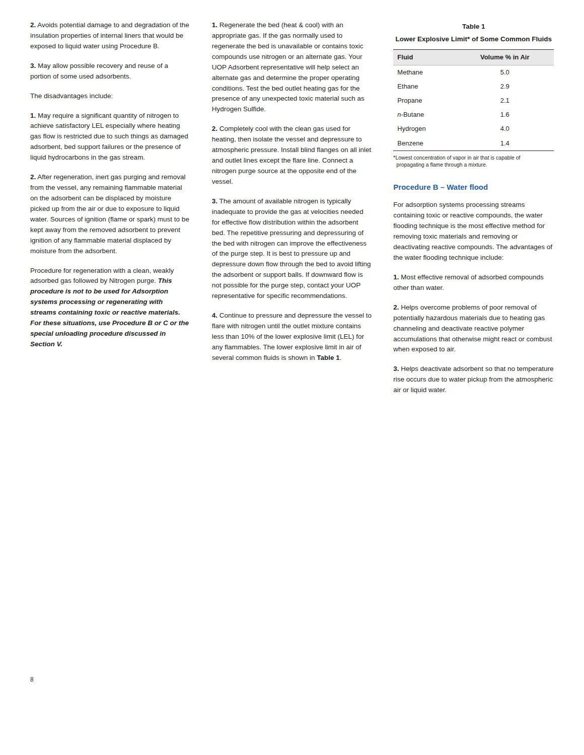2. Avoids potential damage to and degradation of the insulation properties of internal liners that would be exposed to liquid water using Procedure B.
3. May allow possible recovery and reuse of a portion of some used adsorbents.
The disadvantages include:
1. May require a significant quantity of nitrogen to achieve satisfactory LEL especially where heating gas flow is restricted due to such things as damaged adsorbent, bed support failures or the presence of liquid hydrocarbons in the gas stream.
2. After regeneration, inert gas purging and removal from the vessel, any remaining flammable material on the adsorbent can be displaced by moisture picked up from the air or due to exposure to liquid water. Sources of ignition (flame or spark) must to be kept away from the removed adsorbent to prevent ignition of any flammable material displaced by moisture from the adsorbent.
Procedure for regeneration with a clean, weakly adsorbed gas followed by Nitrogen purge. This procedure is not to be used for Adsorption systems processing or regenerating with streams containing toxic or reactive materials. For these situations, use Procedure B or C or the special unloading procedure discussed in Section V.
1. Regenerate the bed (heat & cool) with an appropriate gas. If the gas normally used to regenerate the bed is unavailable or contains toxic compounds use nitrogen or an alternate gas. Your UOP Adsorbent representative will help select an alternate gas and determine the proper operating conditions. Test the bed outlet heating gas for the presence of any unexpected toxic material such as Hydrogen Sulfide.
2. Completely cool with the clean gas used for heating, then isolate the vessel and depressure to atmospheric pressure. Install blind flanges on all inlet and outlet lines except the flare line. Connect a nitrogen purge source at the opposite end of the vessel.
3. The amount of available nitrogen is typically inadequate to provide the gas at velocities needed for effective flow distribution within the adsorbent bed. The repetitive pressuring and depressuring of the bed with nitrogen can improve the effectiveness of the purge step. It is best to pressure up and depressure down flow through the bed to avoid lifting the adsorbent or support balls. If downward flow is not possible for the purge step, contact your UOP representative for specific recommendations.
4. Continue to pressure and depressure the vessel to flare with nitrogen until the outlet mixture contains less than 10% of the lower explosive limit (LEL) for any flammables. The lower explosive limit in air of several common fluids is shown in Table 1.
Table 1 Lower Explosive Limit* of Some Common Fluids
| Fluid | Volume % in Air |
| --- | --- |
| Methane | 5.0 |
| Ethane | 2.9 |
| Propane | 2.1 |
| n -Butane | 1.6 |
| Hydrogen | 4.0 |
| Benzene | 1.4 |
*Lowest concentration of vapor in air that is capable of propagating a flame through a mixture.
Procedure B – Water flood
For adsorption systems processing streams containing toxic or reactive compounds, the water flooding technique is the most effective method for removing toxic materials and removing or deactivating reactive compounds. The advantages of the water flooding technique include:
1. Most effective removal of adsorbed compounds other than water.
2. Helps overcome problems of poor removal of potentially hazardous materials due to heating gas channeling and deactivate reactive polymer accumulations that otherwise might react or combust when exposed to air.
3. Helps deactivate adsorbent so that no temperature rise occurs due to water pickup from the atmospheric air or liquid water.
8